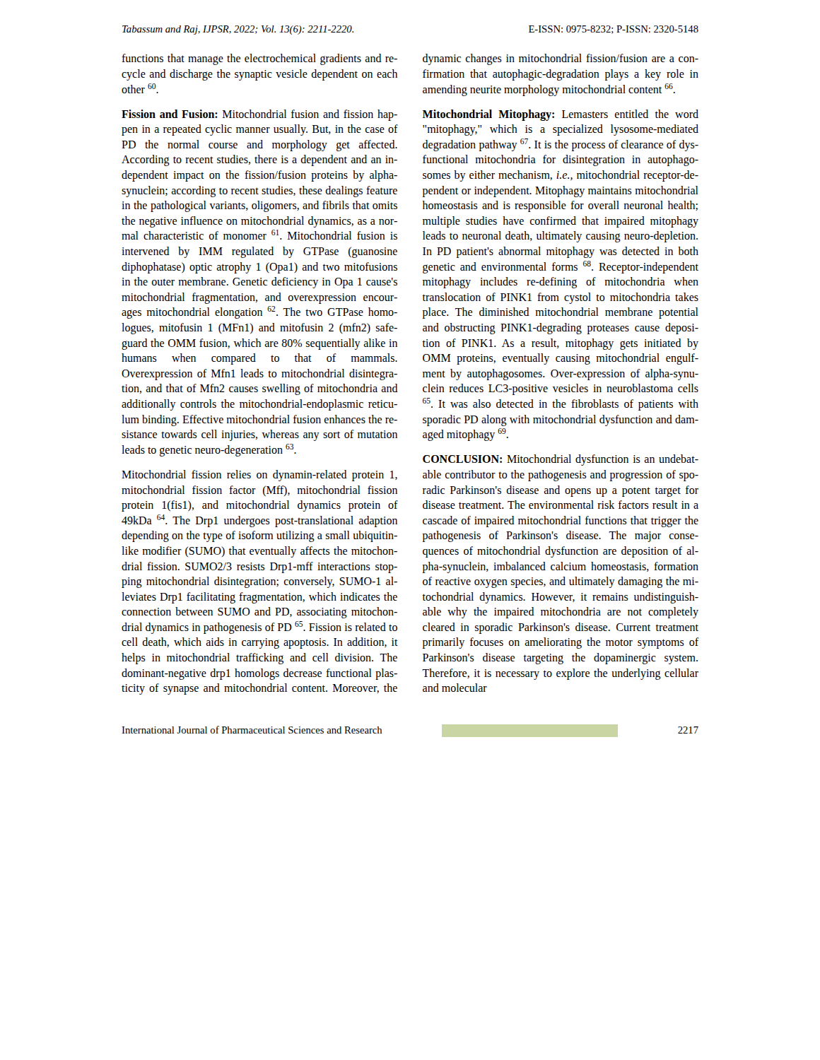Tabassum and Raj, IJPSR, 2022; Vol. 13(6): 2211-2220. E-ISSN: 0975-8232; P-ISSN: 2320-5148
functions that manage the electrochemical gradients and recycle and discharge the synaptic vesicle dependent on each other 60.
Fission and Fusion: Mitochondrial fusion and fission happen in a repeated cyclic manner usually. But, in the case of PD the normal course and morphology get affected. According to recent studies, there is a dependent and an independent impact on the fission/fusion proteins by alpha-synuclein; according to recent studies, these dealings feature in the pathological variants, oligomers, and fibrils that omits the negative influence on mitochondrial dynamics, as a normal characteristic of monomer 61. Mitochondrial fusion is intervened by IMM regulated by GTPase (guanosine diphophatase) optic atrophy 1 (Opa1) and two mitofusions in the outer membrane. Genetic deficiency in Opa 1 cause's mitochondrial fragmentation, and overexpression encourages mitochondrial elongation 62. The two GTPase homologues, mitofusin 1 (MFn1) and mitofusin 2 (mfn2) safeguard the OMM fusion, which are 80% sequentially alike in humans when compared to that of mammals. Overexpression of Mfn1 leads to mitochondrial disintegration, and that of Mfn2 causes swelling of mitochondria and additionally controls the mitochondrial-endoplasmic reticulum binding. Effective mitochondrial fusion enhances the resistance towards cell injuries, whereas any sort of mutation leads to genetic neuro-degeneration 63.
Mitochondrial fission relies on dynamin-related protein 1, mitochondrial fission factor (Mff), mitochondrial fission protein 1(fis1), and mitochondrial dynamics protein of 49kDa 64. The Drp1 undergoes post-translational adaption depending on the type of isoform utilizing a small ubiquitin-like modifier (SUMO) that eventually affects the mitochondrial fission. SUMO2/3 resists Drp1-mff interactions stopping mitochondrial disintegration; conversely, SUMO-1 alleviates Drp1 facilitating fragmentation, which indicates the connection between SUMO and PD, associating mitochondrial dynamics in pathogenesis of PD 65. Fission is related to cell death, which aids in carrying apoptosis. In addition, it helps in mitochondrial trafficking and cell division. The dominant-negative drp1 homologs decrease functional plasticity of synapse and mitochondrial content. Moreover, the dynamic changes in mitochondrial fission/fusion are a confirmation that autophagic-degradation plays a key role in amending neurite morphology mitochondrial content 66.
Mitochondrial Mitophagy: Lemasters entitled the word "mitophagy," which is a specialized lysosome-mediated degradation pathway 67. It is the process of clearance of dysfunctional mitochondria for disintegration in autophagosomes by either mechanism, i.e., mitochondrial receptor-dependent or independent. Mitophagy maintains mitochondrial homeostasis and is responsible for overall neuronal health; multiple studies have confirmed that impaired mitophagy leads to neuronal death, ultimately causing neuro-depletion. In PD patient's abnormal mitophagy was detected in both genetic and environmental forms 68. Receptor-independent mitophagy includes re-defining of mitochondria when translocation of PINK1 from cystol to mitochondria takes place. The diminished mitochondrial membrane potential and obstructing PINK1-degrading proteases cause deposition of PINK1. As a result, mitophagy gets initiated by OMM proteins, eventually causing mitochondrial engulfment by autophagosomes. Over-expression of alpha-synuclein reduces LC3-positive vesicles in neuroblastoma cells 65. It was also detected in the fibroblasts of patients with sporadic PD along with mitochondrial dysfunction and damaged mitophagy 69.
CONCLUSION: Mitochondrial dysfunction is an undebatable contributor to the pathogenesis and progression of sporadic Parkinson's disease and opens up a potent target for disease treatment. The environmental risk factors result in a cascade of impaired mitochondrial functions that trigger the pathogenesis of Parkinson's disease. The major consequences of mitochondrial dysfunction are deposition of alpha-synuclein, imbalanced calcium homeostasis, formation of reactive oxygen species, and ultimately damaging the mitochondrial dynamics. However, it remains undistinguishable why the impaired mitochondria are not completely cleared in sporadic Parkinson's disease. Current treatment primarily focuses on ameliorating the motor symptoms of Parkinson's disease targeting the dopaminergic system. Therefore, it is necessary to explore the underlying cellular and molecular
International Journal of Pharmaceutical Sciences and Research 2217